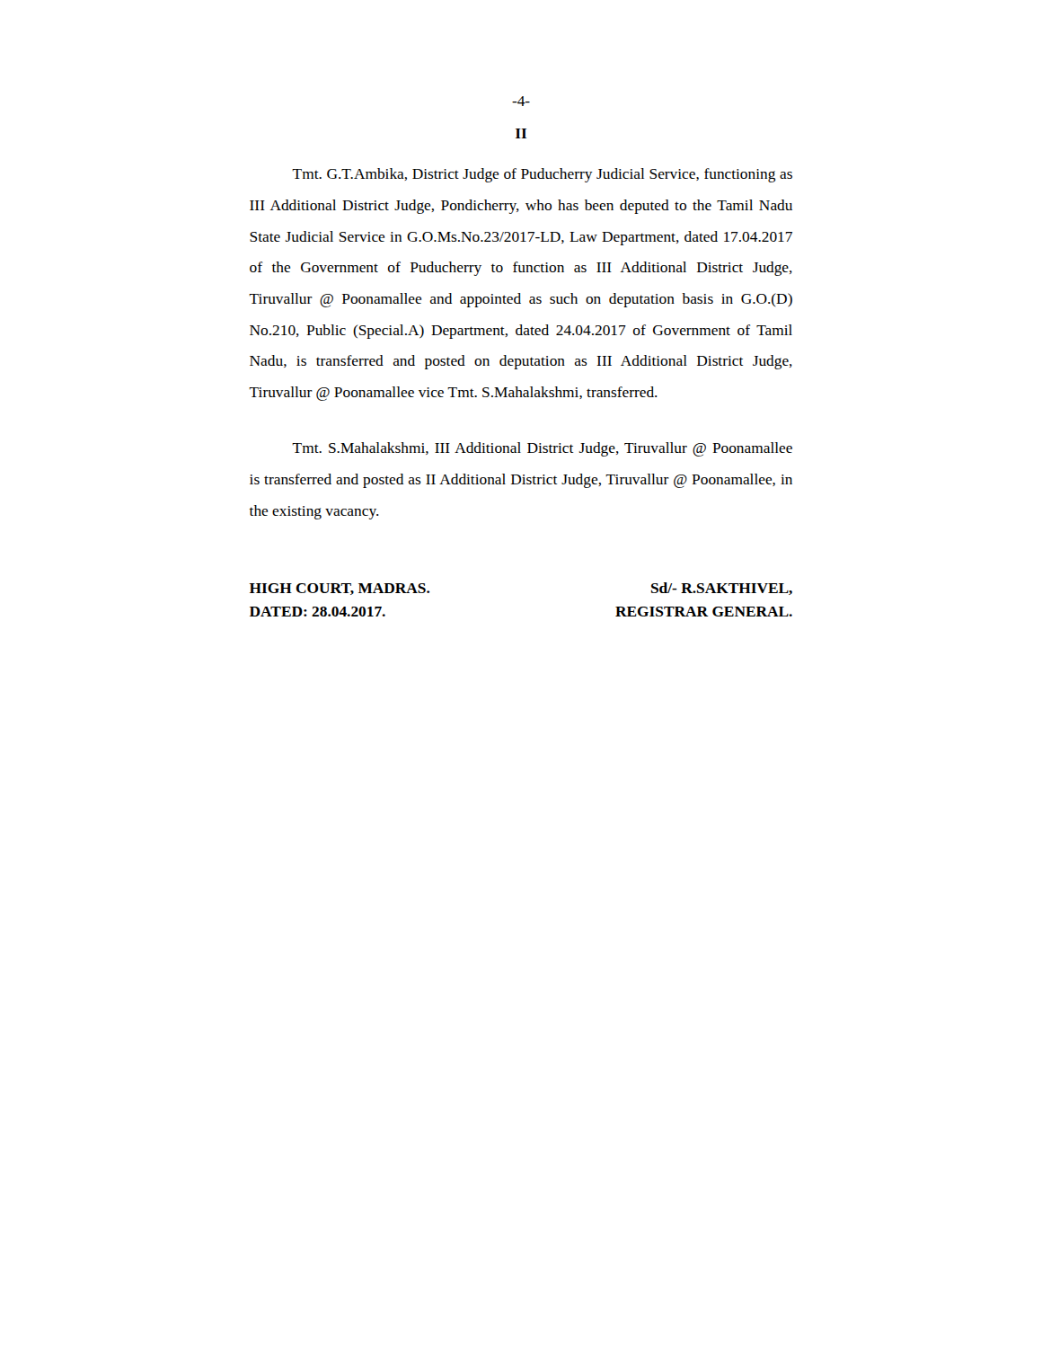-4-
II
Tmt. G.T.Ambika, District Judge of Puducherry Judicial Service, functioning as III Additional District Judge, Pondicherry, who has been deputed to the Tamil Nadu State Judicial Service in G.O.Ms.No.23/2017-LD, Law Department, dated 17.04.2017 of the Government of Puducherry to function as III Additional District Judge, Tiruvallur @ Poonamallee and appointed as such on deputation basis in G.O.(D) No.210, Public (Special.A) Department, dated 24.04.2017 of Government of Tamil Nadu, is transferred and posted on deputation as III Additional District Judge, Tiruvallur @ Poonamallee vice Tmt. S.Mahalakshmi, transferred.
Tmt. S.Mahalakshmi, III Additional District Judge, Tiruvallur @ Poonamallee is transferred and posted as II Additional District Judge, Tiruvallur @ Poonamallee, in the existing vacancy.
| HIGH COURT, MADRAS. DATED: 28.04.2017. | Sd/- R.SAKTHIVEL, REGISTRAR GENERAL. |